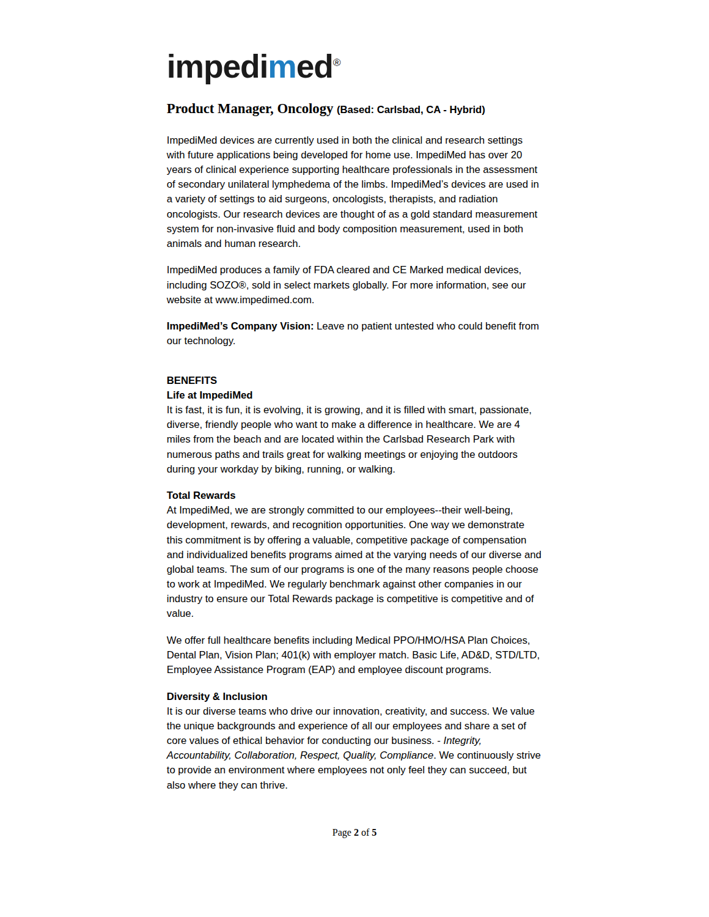impedimed®
Product Manager, Oncology (Based: Carlsbad, CA - Hybrid)
ImpediMed devices are currently used in both the clinical and research settings with future applications being developed for home use. ImpediMed has over 20 years of clinical experience supporting healthcare professionals in the assessment of secondary unilateral lymphedema of the limbs. ImpediMed’s devices are used in a variety of settings to aid surgeons, oncologists, therapists, and radiation oncologists. Our research devices are thought of as a gold standard measurement system for non-invasive fluid and body composition measurement, used in both animals and human research.
ImpediMed produces a family of FDA cleared and CE Marked medical devices, including SOZO®, sold in select markets globally. For more information, see our website at www.impedimed.com.
ImpediMed’s Company Vision: Leave no patient untested who could benefit from our technology.
BENEFITS
Life at ImpediMed
It is fast, it is fun, it is evolving, it is growing, and it is filled with smart, passionate, diverse, friendly people who want to make a difference in healthcare. We are 4 miles from the beach and are located within the Carlsbad Research Park with numerous paths and trails great for walking meetings or enjoying the outdoors during your workday by biking, running, or walking.
Total Rewards
At ImpediMed, we are strongly committed to our employees--their well-being, development, rewards, and recognition opportunities. One way we demonstrate this commitment is by offering a valuable, competitive package of compensation and individualized benefits programs aimed at the varying needs of our diverse and global teams. The sum of our programs is one of the many reasons people choose to work at ImpediMed. We regularly benchmark against other companies in our industry to ensure our Total Rewards package is competitive is competitive and of value.
We offer full healthcare benefits including Medical PPO/HMO/HSA Plan Choices, Dental Plan, Vision Plan; 401(k) with employer match. Basic Life, AD&D, STD/LTD, Employee Assistance Program (EAP) and employee discount programs.
Diversity & Inclusion
It is our diverse teams who drive our innovation, creativity, and success. We value the unique backgrounds and experience of all our employees and share a set of core values of ethical behavior for conducting our business. - Integrity, Accountability, Collaboration, Respect, Quality, Compliance. We continuously strive to provide an environment where employees not only feel they can succeed, but also where they can thrive.
Page 2 of 5